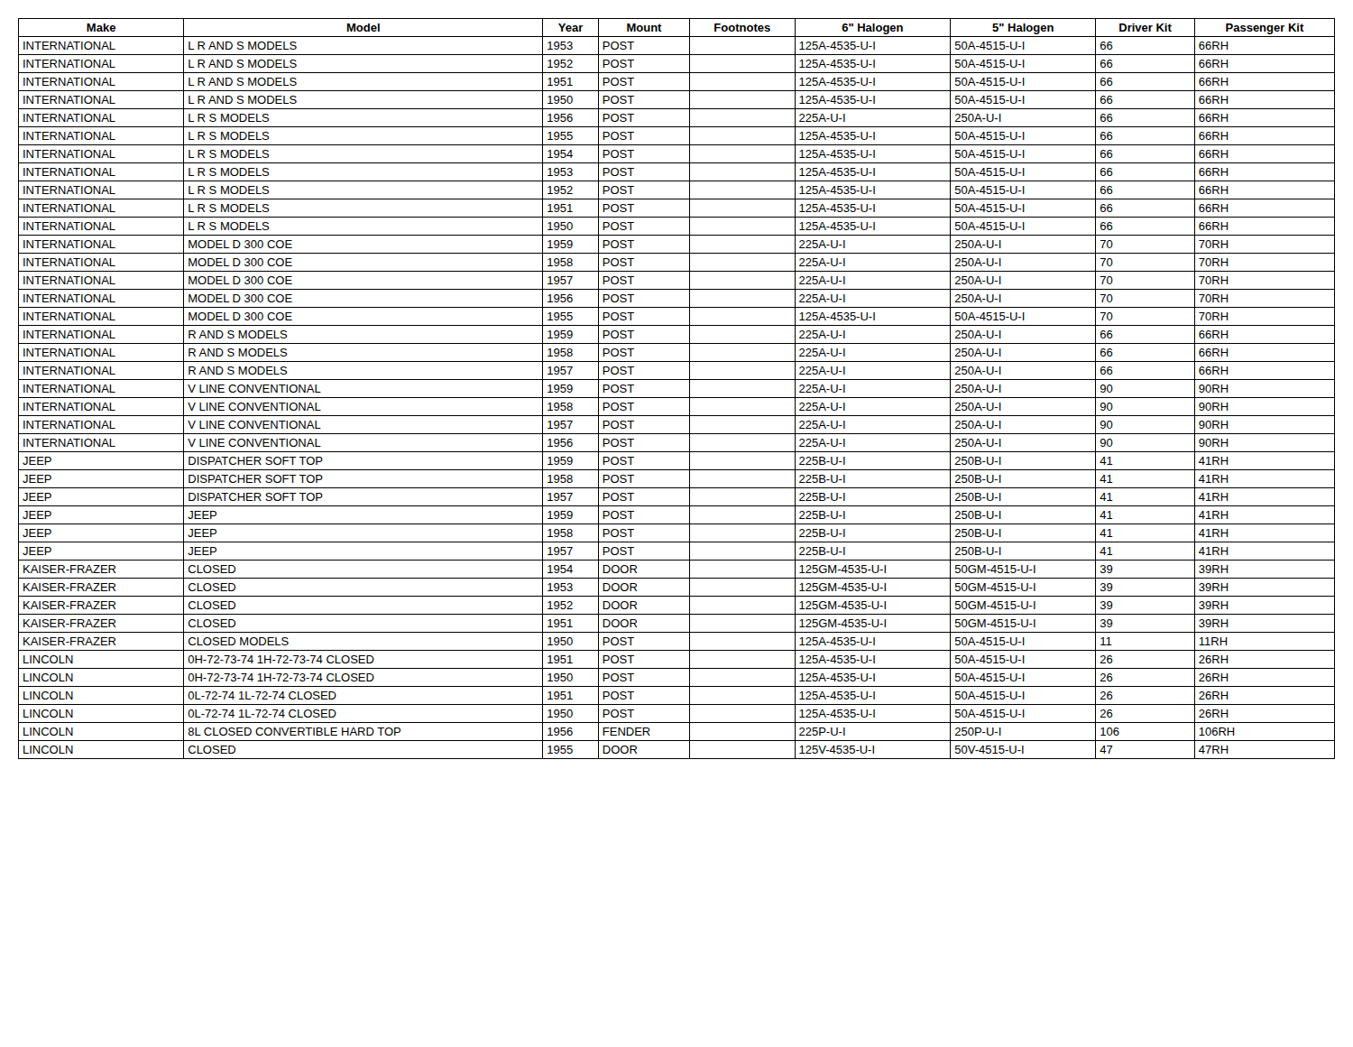Vehicle Halogen Lamp Application Chart
| Make | Model | Year | Mount | Footnotes | 6" Halogen | 5" Halogen | Driver Kit | Passenger Kit |
| --- | --- | --- | --- | --- | --- | --- | --- | --- |
| INTERNATIONAL | L R AND S MODELS | 1953 | POST | | 125A-4535-U-I | 50A-4515-U-I | 66 | 66RH |
| INTERNATIONAL | L R AND S MODELS | 1952 | POST | | 125A-4535-U-I | 50A-4515-U-I | 66 | 66RH |
| INTERNATIONAL | L R AND S MODELS | 1951 | POST | | 125A-4535-U-I | 50A-4515-U-I | 66 | 66RH |
| INTERNATIONAL | L R AND S MODELS | 1950 | POST | | 125A-4535-U-I | 50A-4515-U-I | 66 | 66RH |
| INTERNATIONAL | L R S MODELS | 1956 | POST | | 225A-U-I | 250A-U-I | 66 | 66RH |
| INTERNATIONAL | L R S MODELS | 1955 | POST | | 125A-4535-U-I | 50A-4515-U-I | 66 | 66RH |
| INTERNATIONAL | L R S MODELS | 1954 | POST | | 125A-4535-U-I | 50A-4515-U-I | 66 | 66RH |
| INTERNATIONAL | L R S MODELS | 1953 | POST | | 125A-4535-U-I | 50A-4515-U-I | 66 | 66RH |
| INTERNATIONAL | L R S MODELS | 1952 | POST | | 125A-4535-U-I | 50A-4515-U-I | 66 | 66RH |
| INTERNATIONAL | L R S MODELS | 1951 | POST | | 125A-4535-U-I | 50A-4515-U-I | 66 | 66RH |
| INTERNATIONAL | L R S MODELS | 1950 | POST | | 125A-4535-U-I | 50A-4515-U-I | 66 | 66RH |
| INTERNATIONAL | MODEL D 300 COE | 1959 | POST | | 225A-U-I | 250A-U-I | 70 | 70RH |
| INTERNATIONAL | MODEL D 300 COE | 1958 | POST | | 225A-U-I | 250A-U-I | 70 | 70RH |
| INTERNATIONAL | MODEL D 300 COE | 1957 | POST | | 225A-U-I | 250A-U-I | 70 | 70RH |
| INTERNATIONAL | MODEL D 300 COE | 1956 | POST | | 225A-U-I | 250A-U-I | 70 | 70RH |
| INTERNATIONAL | MODEL D 300 COE | 1955 | POST | | 125A-4535-U-I | 50A-4515-U-I | 70 | 70RH |
| INTERNATIONAL | R AND S MODELS | 1959 | POST | | 225A-U-I | 250A-U-I | 66 | 66RH |
| INTERNATIONAL | R AND S MODELS | 1958 | POST | | 225A-U-I | 250A-U-I | 66 | 66RH |
| INTERNATIONAL | R AND S MODELS | 1957 | POST | | 225A-U-I | 250A-U-I | 66 | 66RH |
| INTERNATIONAL | V LINE CONVENTIONAL | 1959 | POST | | 225A-U-I | 250A-U-I | 90 | 90RH |
| INTERNATIONAL | V LINE CONVENTIONAL | 1958 | POST | | 225A-U-I | 250A-U-I | 90 | 90RH |
| INTERNATIONAL | V LINE CONVENTIONAL | 1957 | POST | | 225A-U-I | 250A-U-I | 90 | 90RH |
| INTERNATIONAL | V LINE CONVENTIONAL | 1956 | POST | | 225A-U-I | 250A-U-I | 90 | 90RH |
| JEEP | DISPATCHER SOFT TOP | 1959 | POST | | 225B-U-I | 250B-U-I | 41 | 41RH |
| JEEP | DISPATCHER SOFT TOP | 1958 | POST | | 225B-U-I | 250B-U-I | 41 | 41RH |
| JEEP | DISPATCHER SOFT TOP | 1957 | POST | | 225B-U-I | 250B-U-I | 41 | 41RH |
| JEEP | JEEP | 1959 | POST | | 225B-U-I | 250B-U-I | 41 | 41RH |
| JEEP | JEEP | 1958 | POST | | 225B-U-I | 250B-U-I | 41 | 41RH |
| JEEP | JEEP | 1957 | POST | | 225B-U-I | 250B-U-I | 41 | 41RH |
| KAISER-FRAZER | CLOSED | 1954 | DOOR | | 125GM-4535-U-I | 50GM-4515-U-I | 39 | 39RH |
| KAISER-FRAZER | CLOSED | 1953 | DOOR | | 125GM-4535-U-I | 50GM-4515-U-I | 39 | 39RH |
| KAISER-FRAZER | CLOSED | 1952 | DOOR | | 125GM-4535-U-I | 50GM-4515-U-I | 39 | 39RH |
| KAISER-FRAZER | CLOSED | 1951 | DOOR | | 125GM-4535-U-I | 50GM-4515-U-I | 39 | 39RH |
| KAISER-FRAZER | CLOSED MODELS | 1950 | POST | | 125A-4535-U-I | 50A-4515-U-I | 11 | 11RH |
| LINCOLN | 0H-72-73-74 1H-72-73-74 CLOSED | 1951 | POST | | 125A-4535-U-I | 50A-4515-U-I | 26 | 26RH |
| LINCOLN | 0H-72-73-74 1H-72-73-74 CLOSED | 1950 | POST | | 125A-4535-U-I | 50A-4515-U-I | 26 | 26RH |
| LINCOLN | 0L-72-74 1L-72-74 CLOSED | 1951 | POST | | 125A-4535-U-I | 50A-4515-U-I | 26 | 26RH |
| LINCOLN | 0L-72-74 1L-72-74 CLOSED | 1950 | POST | | 125A-4535-U-I | 50A-4515-U-I | 26 | 26RH |
| LINCOLN | 8L CLOSED CONVERTIBLE HARD TOP | 1956 | FENDER | | 225P-U-I | 250P-U-I | 106 | 106RH |
| LINCOLN | CLOSED | 1955 | DOOR | | 125V-4535-U-I | 50V-4515-U-I | 47 | 47RH |